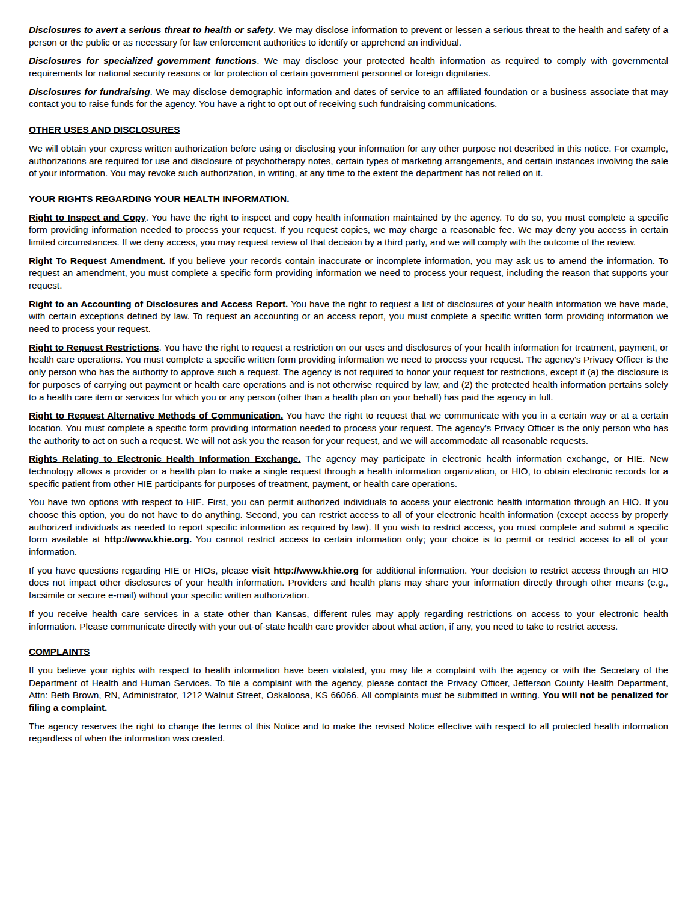Disclosures to avert a serious threat to health or safety. We may disclose information to prevent or lessen a serious threat to the health and safety of a person or the public or as necessary for law enforcement authorities to identify or apprehend an individual.
Disclosures for specialized government functions. We may disclose your protected health information as required to comply with governmental requirements for national security reasons or for protection of certain government personnel or foreign dignitaries.
Disclosures for fundraising. We may disclose demographic information and dates of service to an affiliated foundation or a business associate that may contact you to raise funds for the agency. You have a right to opt out of receiving such fundraising communications.
OTHER USES AND DISCLOSURES
We will obtain your express written authorization before using or disclosing your information for any other purpose not described in this notice. For example, authorizations are required for use and disclosure of psychotherapy notes, certain types of marketing arrangements, and certain instances involving the sale of your information. You may revoke such authorization, in writing, at any time to the extent the department has not relied on it.
YOUR RIGHTS REGARDING YOUR HEALTH INFORMATION.
Right to Inspect and Copy. You have the right to inspect and copy health information maintained by the agency. To do so, you must complete a specific form providing information needed to process your request. If you request copies, we may charge a reasonable fee. We may deny you access in certain limited circumstances. If we deny access, you may request review of that decision by a third party, and we will comply with the outcome of the review.
Right To Request Amendment. If you believe your records contain inaccurate or incomplete information, you may ask us to amend the information. To request an amendment, you must complete a specific form providing information we need to process your request, including the reason that supports your request.
Right to an Accounting of Disclosures and Access Report. You have the right to request a list of disclosures of your health information we have made, with certain exceptions defined by law. To request an accounting or an access report, you must complete a specific written form providing information we need to process your request.
Right to Request Restrictions. You have the right to request a restriction on our uses and disclosures of your health information for treatment, payment, or health care operations. You must complete a specific written form providing information we need to process your request. The agency's Privacy Officer is the only person who has the authority to approve such a request. The agency is not required to honor your request for restrictions, except if (a) the disclosure is for purposes of carrying out payment or health care operations and is not otherwise required by law, and (2) the protected health information pertains solely to a health care item or services for which you or any person (other than a health plan on your behalf) has paid the agency in full.
Right to Request Alternative Methods of Communication. You have the right to request that we communicate with you in a certain way or at a certain location. You must complete a specific form providing information needed to process your request. The agency's Privacy Officer is the only person who has the authority to act on such a request. We will not ask you the reason for your request, and we will accommodate all reasonable requests.
Rights Relating to Electronic Health Information Exchange. The agency may participate in electronic health information exchange, or HIE. New technology allows a provider or a health plan to make a single request through a health information organization, or HIO, to obtain electronic records for a specific patient from other HIE participants for purposes of treatment, payment, or health care operations.
You have two options with respect to HIE. First, you can permit authorized individuals to access your electronic health information through an HIO. If you choose this option, you do not have to do anything. Second, you can restrict access to all of your electronic health information (except access by properly authorized individuals as needed to report specific information as required by law). If you wish to restrict access, you must complete and submit a specific form available at http://www.khie.org. You cannot restrict access to certain information only; your choice is to permit or restrict access to all of your information.
If you have questions regarding HIE or HIOs, please visit http://www.khie.org for additional information. Your decision to restrict access through an HIO does not impact other disclosures of your health information. Providers and health plans may share your information directly through other means (e.g., facsimile or secure e-mail) without your specific written authorization.
If you receive health care services in a state other than Kansas, different rules may apply regarding restrictions on access to your electronic health information. Please communicate directly with your out-of-state health care provider about what action, if any, you need to take to restrict access.
COMPLAINTS
If you believe your rights with respect to health information have been violated, you may file a complaint with the agency or with the Secretary of the Department of Health and Human Services. To file a complaint with the agency, please contact the Privacy Officer, Jefferson County Health Department, Attn: Beth Brown, RN, Administrator, 1212 Walnut Street, Oskaloosa, KS 66066. All complaints must be submitted in writing. You will not be penalized for filing a complaint.
The agency reserves the right to change the terms of this Notice and to make the revised Notice effective with respect to all protected health information regardless of when the information was created.